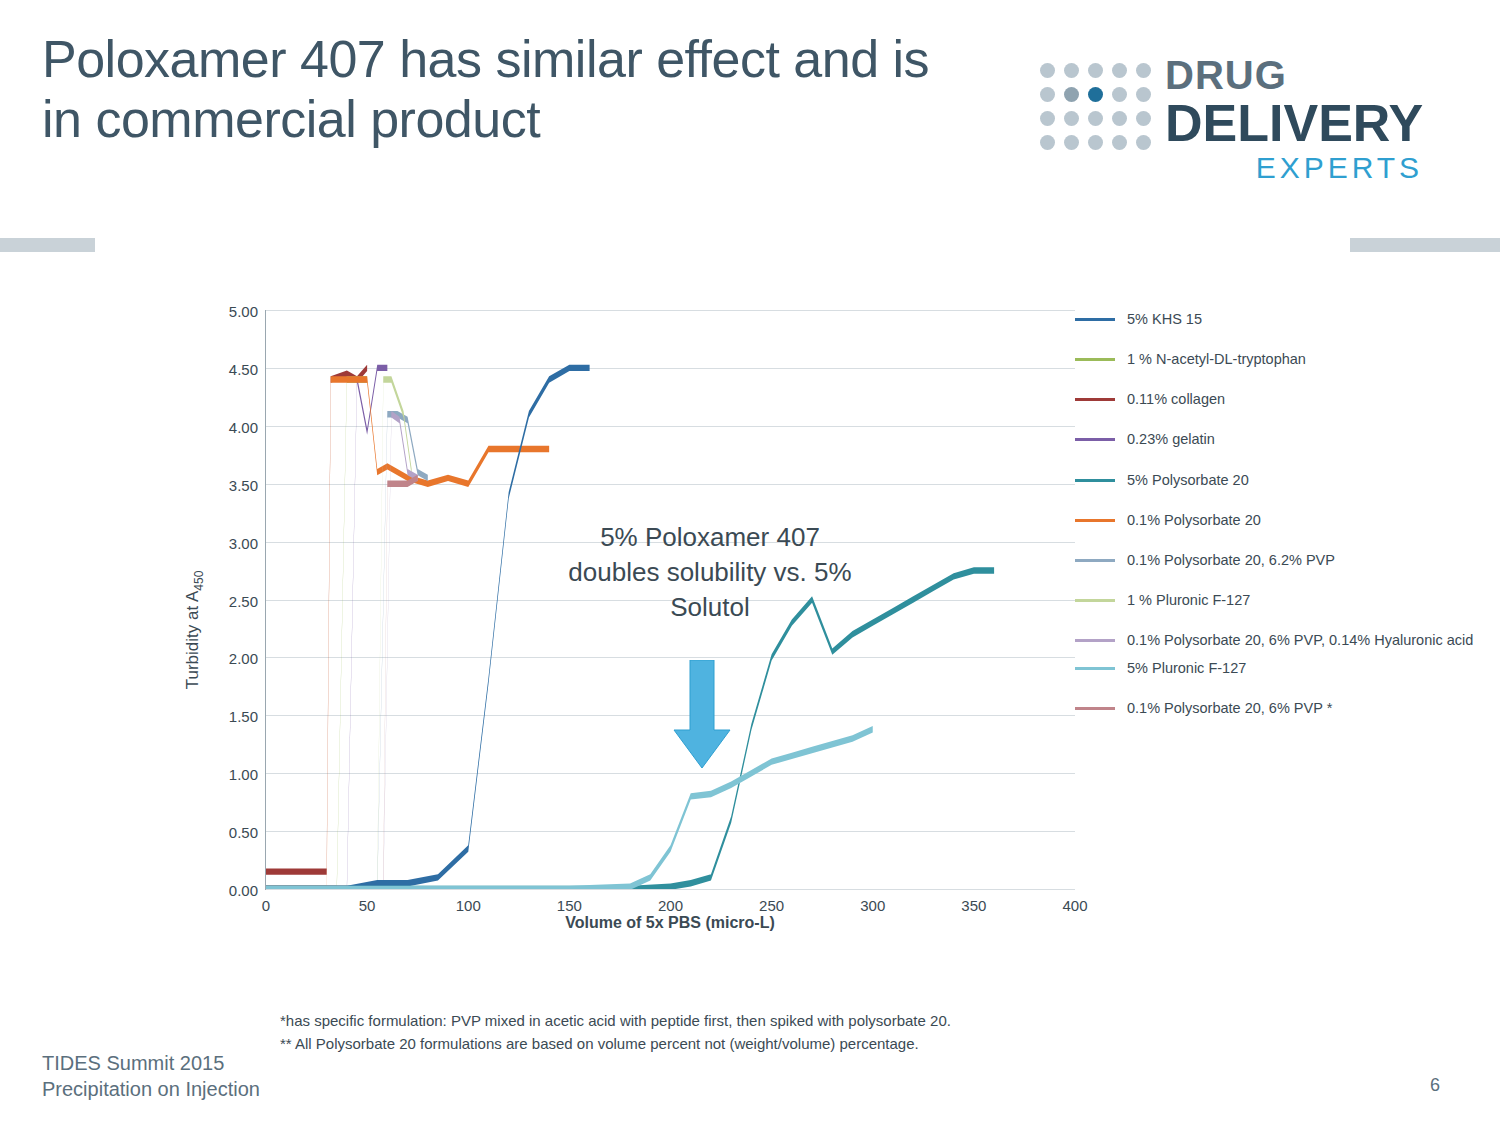Poloxamer 407 has similar effect and is in commercial product
DRUG
DELIVERY
EXPERTS
Turbidity at A450
5.00
4.50
4.00
3.50
3.00
2.50
2.00
1.50
1.00
0.50
0.00
0
50
100
150
200
250
300
350
400
Volume of 5x PBS (micro-L)
5% Poloxamer 407 doubles solubility vs. 5% Solutol
5% KHS 15
1 % N-acetyl-DL-tryptophan
0.11% collagen
0.23% gelatin
5% Polysorbate 20
0.1% Polysorbate 20
0.1% Polysorbate 20, 6.2% PVP
1 % Pluronic F-127
0.1% Polysorbate 20, 6% PVP, 0.14% Hyaluronic acid
5% Pluronic F-127
0.1% Polysorbate 20, 6% PVP *
*has specific formulation: PVP mixed in acetic acid with peptide first, then spiked with polysorbate 20.
** All Polysorbate 20 formulations are based on volume percent not (weight/volume) percentage.
TIDES Summit 2015
Precipitation on Injection
6